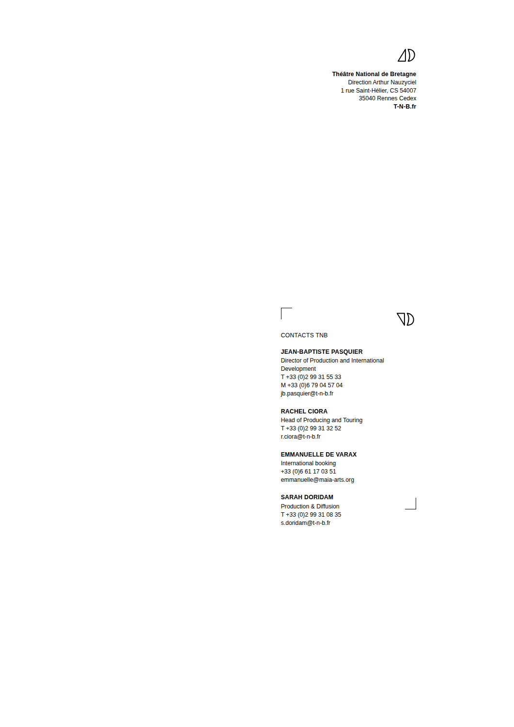Théâtre National de Bretagne
Direction Arthur Nauzyciel
1 rue Saint-Hélier, CS 54007
35040 Rennes Cedex
T-N-B.fr
CONTACTS TNB
JEAN-BAPTISTE PASQUIER
Director of Production and International Development T +33 (0)2 99 31 55 33 M +33 (0)6 79 04 57 04 jb.pasquier@t-n-b.fr
RACHEL CIORA
Head of Producing and Touring T +33 (0)2 99 31 32 52 r.ciora@t-n-b.fr
EMMANUELLE DE VARAX
International booking +33 (0)6 61 17 03 51 emmanuelle@maia-arts.org
SARAH DORIDAM
Production & Diffusion T +33 (0)2 99 31 08 35 s.doridam@t-n-b.fr